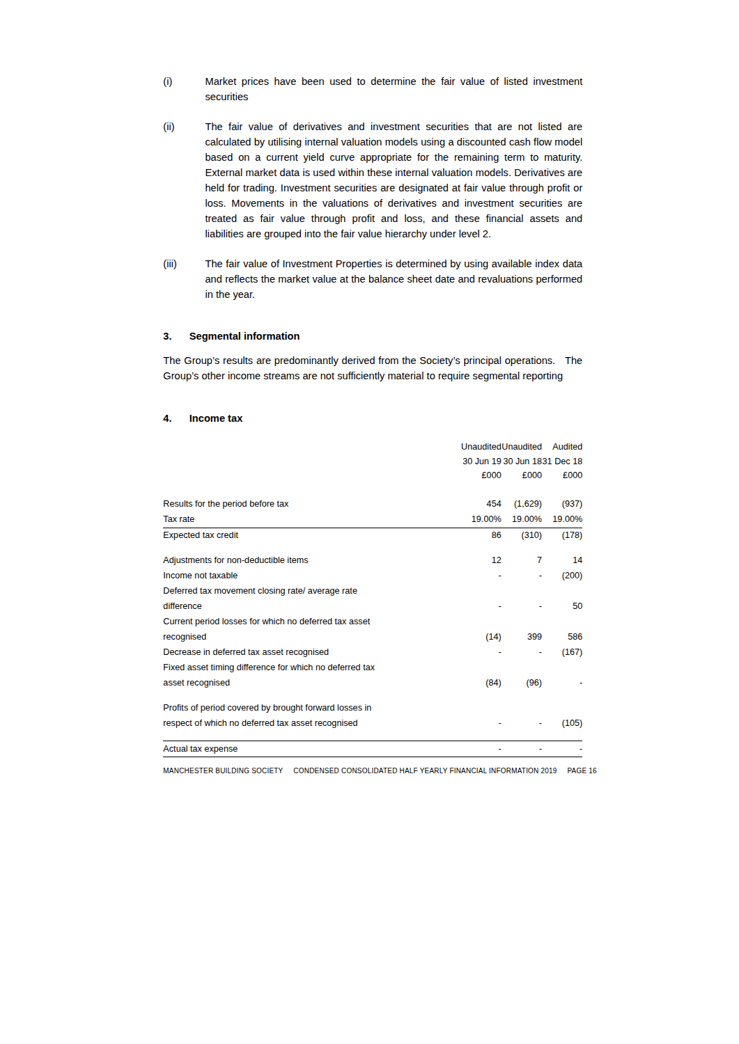(i)
Market prices have been used to determine the fair value of listed investment securities
(ii)
The fair value of derivatives and investment securities that are not listed are calculated by utilising internal valuation models using a discounted cash flow model based on a current yield curve appropriate for the remaining term to maturity. External market data is used within these internal valuation models. Derivatives are held for trading. Investment securities are designated at fair value through profit or loss. Movements in the valuations of derivatives and investment securities are treated as fair value through profit and loss, and these financial assets and liabilities are grouped into the fair value hierarchy under level 2.
(iii)
The fair value of Investment Properties is determined by using available index data and reflects the market value at the balance sheet date and revaluations performed in the year.
3. Segmental information
The Group’s results are predominantly derived from the Society’s principal operations. The Group’s other income streams are not sufficiently material to require segmental reporting
4. Income tax
| | Unaudited | Unaudited | Audited |
| | 30 Jun 19 | 30 Jun 18 | 31 Dec 18 |
| | £000 | £000 | £000 |
| Results for the period before tax | 454 | (1,629) | (937) |
| Tax rate | 19.00% | 19.00% | 19.00% |
| Expected tax credit | 86 | (310) | (178) |
| Adjustments for non-deductible items | 12 | 7 | 14 |
| Income not taxable | - | - | (200) |
| Deferred tax movement closing rate/ average rate | | | |
| difference | - | - | 50 |
| Current period losses for which no deferred tax asset | | | |
| recognised | (14) | 399 | 586 |
| Decrease in deferred tax asset recognised | - | - | (167) |
| Fixed asset timing difference for which no deferred tax | | | |
| asset recognised | (84) | (96) | - |
| Profits of period covered by brought forward losses in | | | |
| respect of which no deferred tax asset recognised | - | - | (105) |
| Actual tax expense | - | - | - |
MANCHESTER BUILDING SOCIETY CONDENSED CONSOLIDATED HALF YEARLY FINANCIAL INFORMATION 2019 PAGE 16